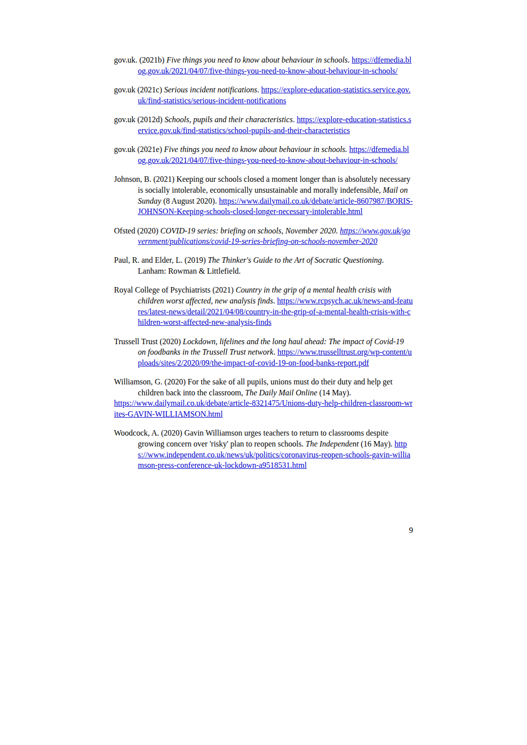gov.uk. (2021b) Five things you need to know about behaviour in schools. https://dfemedia.blog.gov.uk/2021/04/07/five-things-you-need-to-know-about-behaviour-in-schools/
gov.uk (2021c) Serious incident notifications. https://explore-education-statistics.service.gov.uk/find-statistics/serious-incident-notifications
gov.uk (2012d) Schools, pupils and their characteristics. https://explore-education-statistics.service.gov.uk/find-statistics/school-pupils-and-their-characteristics
gov.uk (2021e) Five things you need to know about behaviour in schools. https://dfemedia.blog.gov.uk/2021/04/07/five-things-you-need-to-know-about-behaviour-in-schools/
Johnson, B. (2021) Keeping our schools closed a moment longer than is absolutely necessary is socially intolerable, economically unsustainable and morally indefensible, Mail on Sunday (8 August 2020). https://www.dailymail.co.uk/debate/article-8607987/BORIS-JOHNSON-Keeping-schools-closed-longer-necessary-intolerable.html
Ofsted (2020) COVID-19 series: briefing on schools, November 2020. https://www.gov.uk/government/publications/covid-19-series-briefing-on-schools-november-2020
Paul, R. and Elder, L. (2019) The Thinker's Guide to the Art of Socratic Questioning. Lanham: Rowman & Littlefield.
Royal College of Psychiatrists (2021) Country in the grip of a mental health crisis with children worst affected, new analysis finds. https://www.rcpsych.ac.uk/news-and-features/latest-news/detail/2021/04/08/country-in-the-grip-of-a-mental-health-crisis-with-children-worst-affected-new-analysis-finds
Trussell Trust (2020) Lockdown, lifelines and the long haul ahead: The impact of Covid-19 on foodbanks in the Trussell Trust network. https://www.trusselltrust.org/wp-content/uploads/sites/2/2020/09/the-impact-of-covid-19-on-food-banks-report.pdf
Williamson, G. (2020) For the sake of all pupils, unions must do their duty and help get children back into the classroom, The Daily Mail Online (14 May).
https://www.dailymail.co.uk/debate/article-8321475/Unions-duty-help-children-classroom-writes-GAVIN-WILLIAMSON.html
Woodcock, A. (2020) Gavin Williamson urges teachers to return to classrooms despite growing concern over 'risky' plan to reopen schools. The Independent (16 May). https://www.independent.co.uk/news/uk/politics/coronavirus-reopen-schools-gavin-williamson-press-conference-uk-lockdown-a9518531.html
9